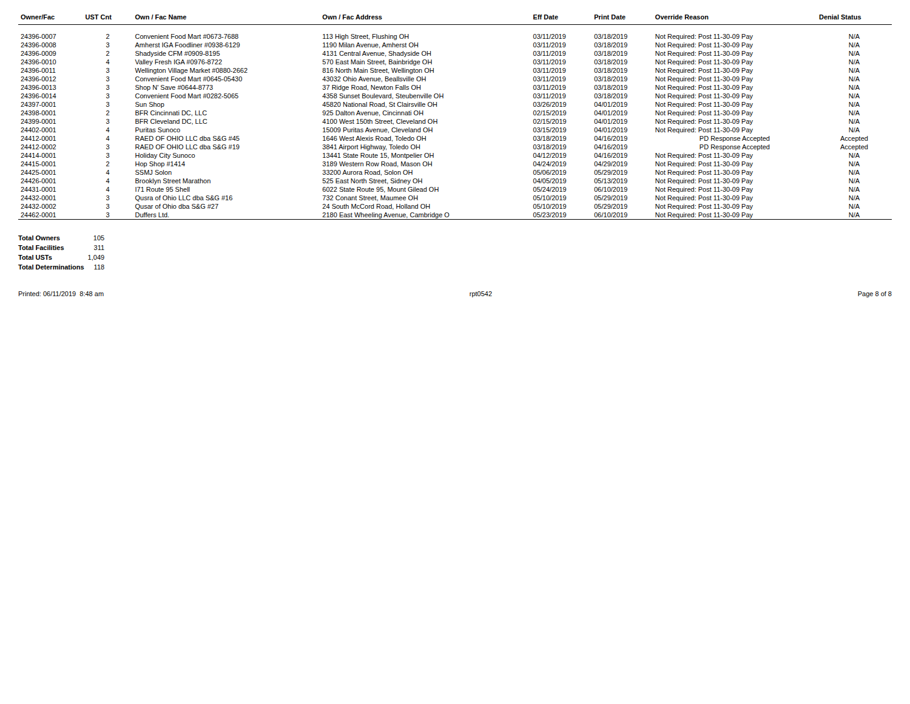| Owner/Fac | UST Cnt | Own / Fac Name | Own / Fac Address | Eff Date | Print Date | Override Reason | Denial Status |
| --- | --- | --- | --- | --- | --- | --- | --- |
| 24396-0007 | 2 | Convenient Food Mart #0673-7688 | 113 High Street, Flushing OH | 03/11/2019 | 03/18/2019 | Not Required: Post 11-30-09 Pay | N/A |
| 24396-0008 | 3 | Amherst IGA Foodliner #0938-6129 | 1190 Milan Avenue, Amherst OH | 03/11/2019 | 03/18/2019 | Not Required: Post 11-30-09 Pay | N/A |
| 24396-0009 | 2 | Shadyside CFM #0909-8195 | 4131 Central Avenue, Shadyside OH | 03/11/2019 | 03/18/2019 | Not Required: Post 11-30-09 Pay | N/A |
| 24396-0010 | 4 | Valley Fresh IGA #0976-8722 | 570 East Main Street, Bainbridge OH | 03/11/2019 | 03/18/2019 | Not Required: Post 11-30-09 Pay | N/A |
| 24396-0011 | 3 | Wellington Village Market #0880-2662 | 816 North Main Street, Wellington OH | 03/11/2019 | 03/18/2019 | Not Required: Post 11-30-09 Pay | N/A |
| 24396-0012 | 3 | Convenient Food Mart #0645-05430 | 43032 Ohio Avenue, Beallsville OH | 03/11/2019 | 03/18/2019 | Not Required: Post 11-30-09 Pay | N/A |
| 24396-0013 | 3 | Shop N' Save #0644-8773 | 37 Ridge Road, Newton Falls OH | 03/11/2019 | 03/18/2019 | Not Required: Post 11-30-09 Pay | N/A |
| 24396-0014 | 3 | Convenient Food Mart #0282-5065 | 4358 Sunset Boulevard, Steubenville OH | 03/11/2019 | 03/18/2019 | Not Required: Post 11-30-09 Pay | N/A |
| 24397-0001 | 3 | Sun Shop | 45820 National Road, St Clairsville OH | 03/26/2019 | 04/01/2019 | Not Required: Post 11-30-09 Pay | N/A |
| 24398-0001 | 2 | BFR Cincinnati DC, LLC | 925 Dalton Avenue, Cincinnati OH | 02/15/2019 | 04/01/2019 | Not Required: Post 11-30-09 Pay | N/A |
| 24399-0001 | 3 | BFR Cleveland DC, LLC | 4100 West 150th Street, Cleveland OH | 02/15/2019 | 04/01/2019 | Not Required: Post 11-30-09 Pay | N/A |
| 24402-0001 | 4 | Puritas Sunoco | 15009 Puritas Avenue, Cleveland OH | 03/15/2019 | 04/01/2019 | Not Required: Post 11-30-09 Pay | N/A |
| 24412-0001 | 4 | RAED OF OHIO LLC dba S&G #45 | 1646 West Alexis Road, Toledo OH | 03/18/2019 | 04/16/2019 | PD Response Accepted | Accepted |
| 24412-0002 | 3 | RAED OF OHIO LLC dba S&G #19 | 3841 Airport Highway, Toledo OH | 03/18/2019 | 04/16/2019 | PD Response Accepted | Accepted |
| 24414-0001 | 3 | Holiday City Sunoco | 13441 State Route 15, Montpelier OH | 04/12/2019 | 04/16/2019 | Not Required: Post 11-30-09 Pay | N/A |
| 24415-0001 | 2 | Hop Shop #1414 | 3189 Western Row Road, Mason OH | 04/24/2019 | 04/29/2019 | Not Required: Post 11-30-09 Pay | N/A |
| 24425-0001 | 4 | SSMJ Solon | 33200 Aurora Road, Solon OH | 05/06/2019 | 05/29/2019 | Not Required: Post 11-30-09 Pay | N/A |
| 24426-0001 | 4 | Brooklyn Street Marathon | 525 East North Street, Sidney OH | 04/05/2019 | 05/13/2019 | Not Required: Post 11-30-09 Pay | N/A |
| 24431-0001 | 4 | I71 Route 95 Shell | 6022 State Route 95, Mount Gilead OH | 05/24/2019 | 06/10/2019 | Not Required: Post 11-30-09 Pay | N/A |
| 24432-0001 | 3 | Qusra of Ohio LLC dba S&G #16 | 732 Conant Street, Maumee OH | 05/10/2019 | 05/29/2019 | Not Required: Post 11-30-09 Pay | N/A |
| 24432-0002 | 3 | Qusar of Ohio dba S&G #27 | 24 South McCord Road, Holland OH | 05/10/2019 | 05/29/2019 | Not Required: Post 11-30-09 Pay | N/A |
| 24462-0001 | 3 | Duffers Ltd. | 2180 East Wheeling Avenue, Cambridge O | 05/23/2019 | 06/10/2019 | Not Required: Post 11-30-09 Pay | N/A |
| Total Owners | 105 |
| Total Facilities | 311 |
| Total USTs | 1,049 |
| Total Determinations | 118 |
Printed: 06/11/2019 8:48 am
rpt0542
Page 8 of 8